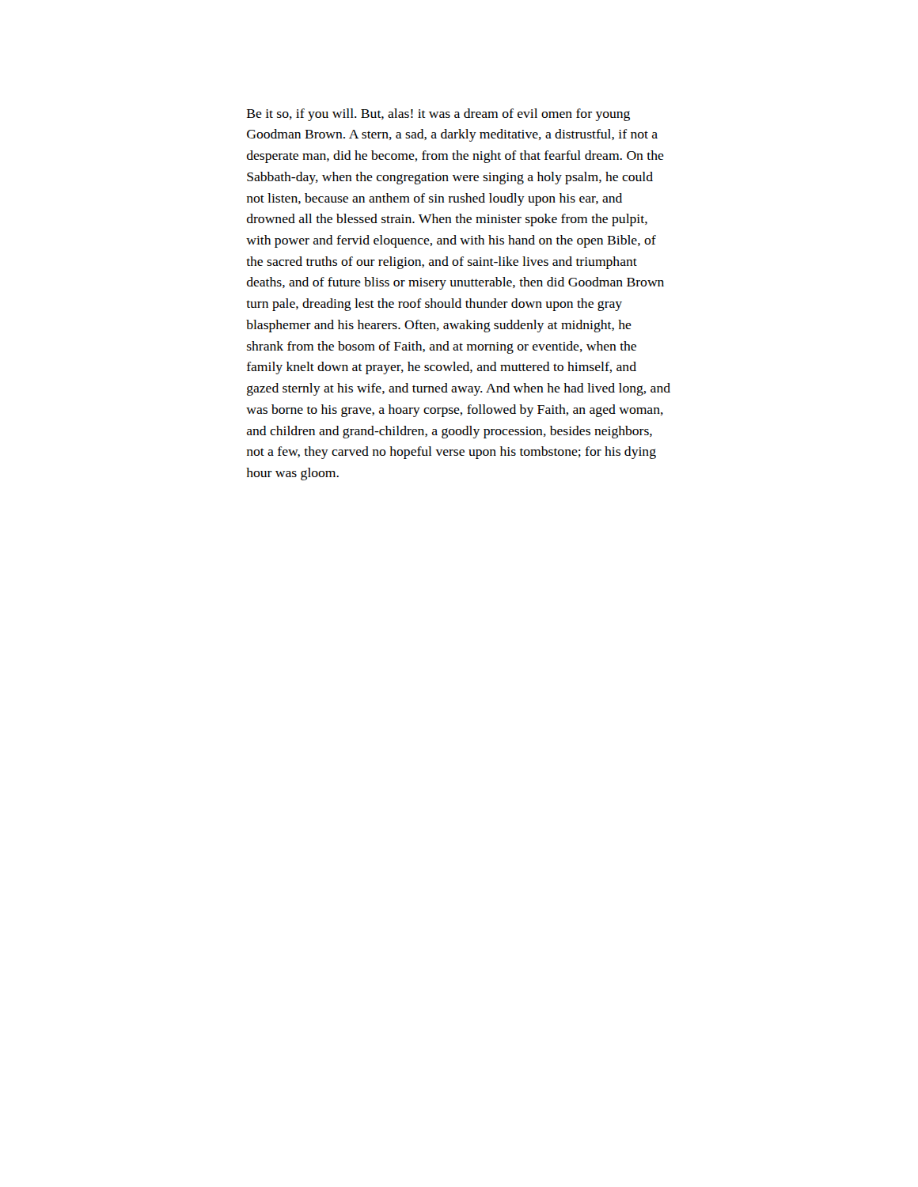Be it so, if you will. But, alas! it was a dream of evil omen for young Goodman Brown. A stern, a sad, a darkly meditative, a distrustful, if not a desperate man, did he become, from the night of that fearful dream. On the Sabbath-day, when the congregation were singing a holy psalm, he could not listen, because an anthem of sin rushed loudly upon his ear, and drowned all the blessed strain. When the minister spoke from the pulpit, with power and fervid eloquence, and with his hand on the open Bible, of the sacred truths of our religion, and of saint-like lives and triumphant deaths, and of future bliss or misery unutterable, then did Goodman Brown turn pale, dreading lest the roof should thunder down upon the gray blasphemer and his hearers. Often, awaking suddenly at midnight, he shrank from the bosom of Faith, and at morning or eventide, when the family knelt down at prayer, he scowled, and muttered to himself, and gazed sternly at his wife, and turned away. And when he had lived long, and was borne to his grave, a hoary corpse, followed by Faith, an aged woman, and children and grand-children, a goodly procession, besides neighbors, not a few, they carved no hopeful verse upon his tombstone; for his dying hour was gloom.